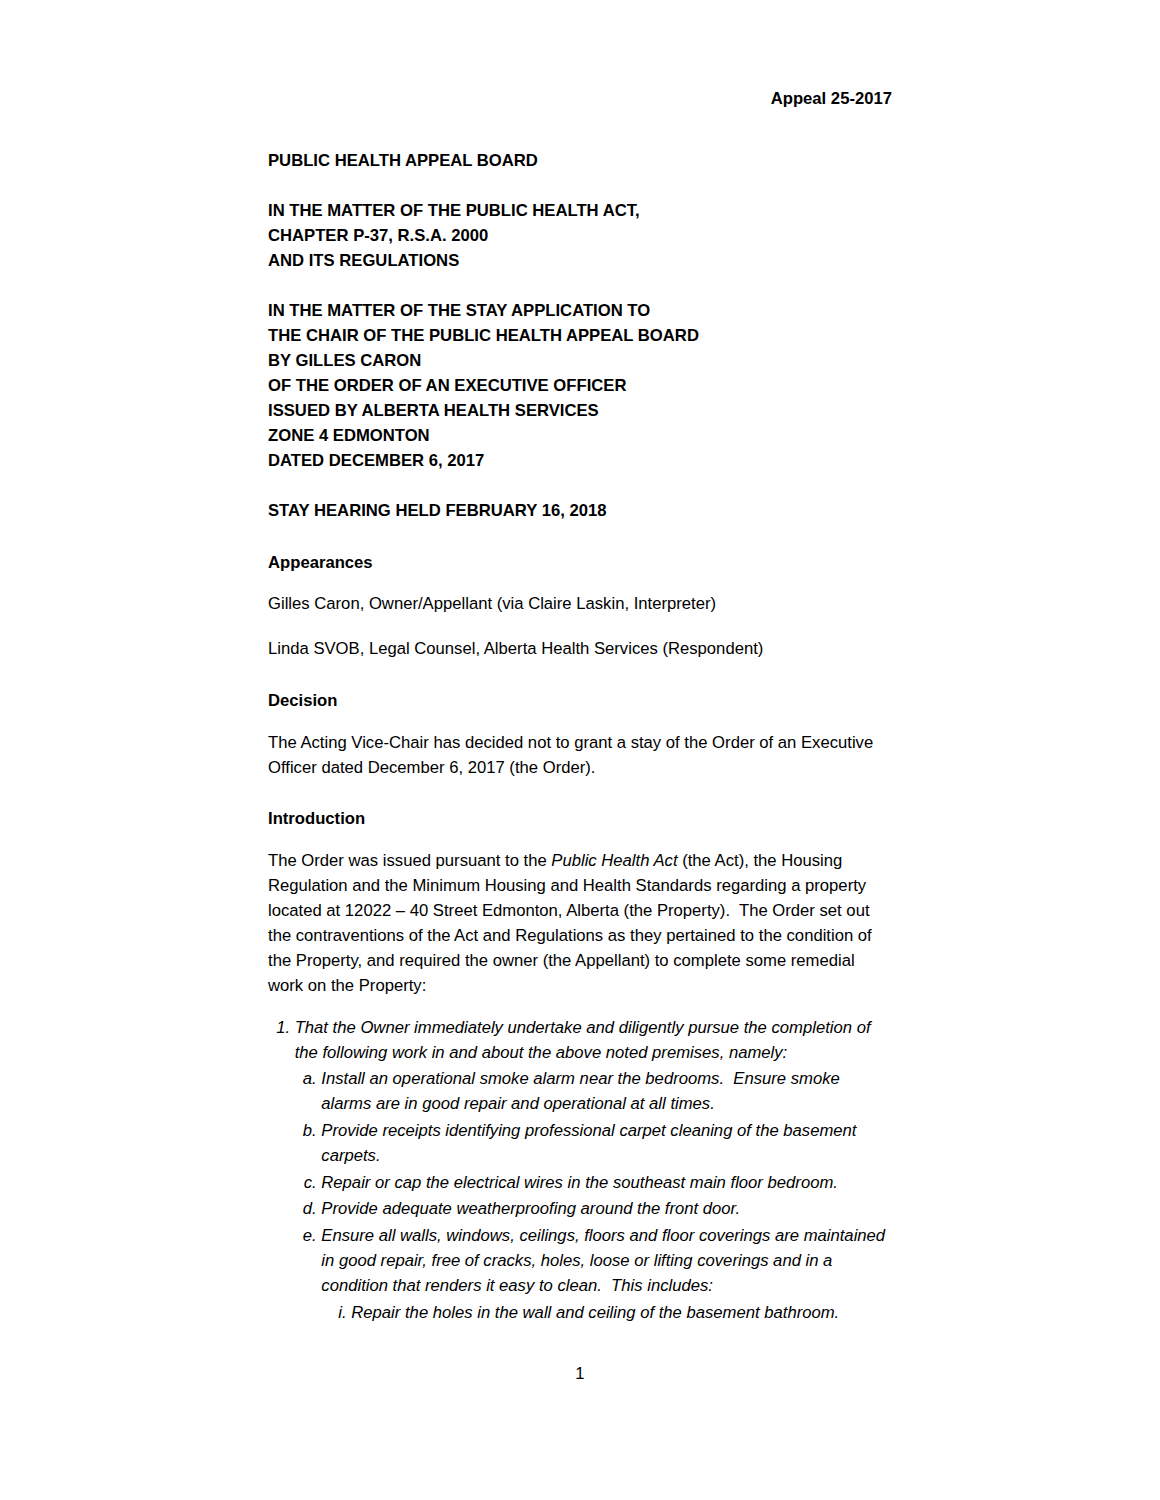Appeal 25-2017
PUBLIC HEALTH APPEAL BOARD
IN THE MATTER OF THE PUBLIC HEALTH ACT,
CHAPTER P-37, R.S.A. 2000
AND ITS REGULATIONS
IN THE MATTER OF THE STAY APPLICATION TO
THE CHAIR OF THE PUBLIC HEALTH APPEAL BOARD
BY GILLES CARON
OF THE ORDER OF AN EXECUTIVE OFFICER
ISSUED BY ALBERTA HEALTH SERVICES
ZONE 4 EDMONTON
DATED DECEMBER 6, 2017
STAY HEARING HELD FEBRUARY 16, 2018
Appearances
Gilles Caron, Owner/Appellant (via Claire Laskin, Interpreter)
Linda SVOB, Legal Counsel, Alberta Health Services (Respondent)
Decision
The Acting Vice-Chair has decided not to grant a stay of the Order of an Executive Officer dated December 6, 2017 (the Order).
Introduction
The Order was issued pursuant to the Public Health Act (the Act), the Housing Regulation and the Minimum Housing and Health Standards regarding a property located at 12022 – 40 Street Edmonton, Alberta (the Property). The Order set out the contraventions of the Act and Regulations as they pertained to the condition of the Property, and required the owner (the Appellant) to complete some remedial work on the Property:
That the Owner immediately undertake and diligently pursue the completion of the following work in and about the above noted premises, namely:
Install an operational smoke alarm near the bedrooms. Ensure smoke alarms are in good repair and operational at all times.
Provide receipts identifying professional carpet cleaning of the basement carpets.
Repair or cap the electrical wires in the southeast main floor bedroom.
Provide adequate weatherproofing around the front door.
Ensure all walls, windows, ceilings, floors and floor coverings are maintained in good repair, free of cracks, holes, loose or lifting coverings and in a condition that renders it easy to clean. This includes:
Repair the holes in the wall and ceiling of the basement bathroom.
1